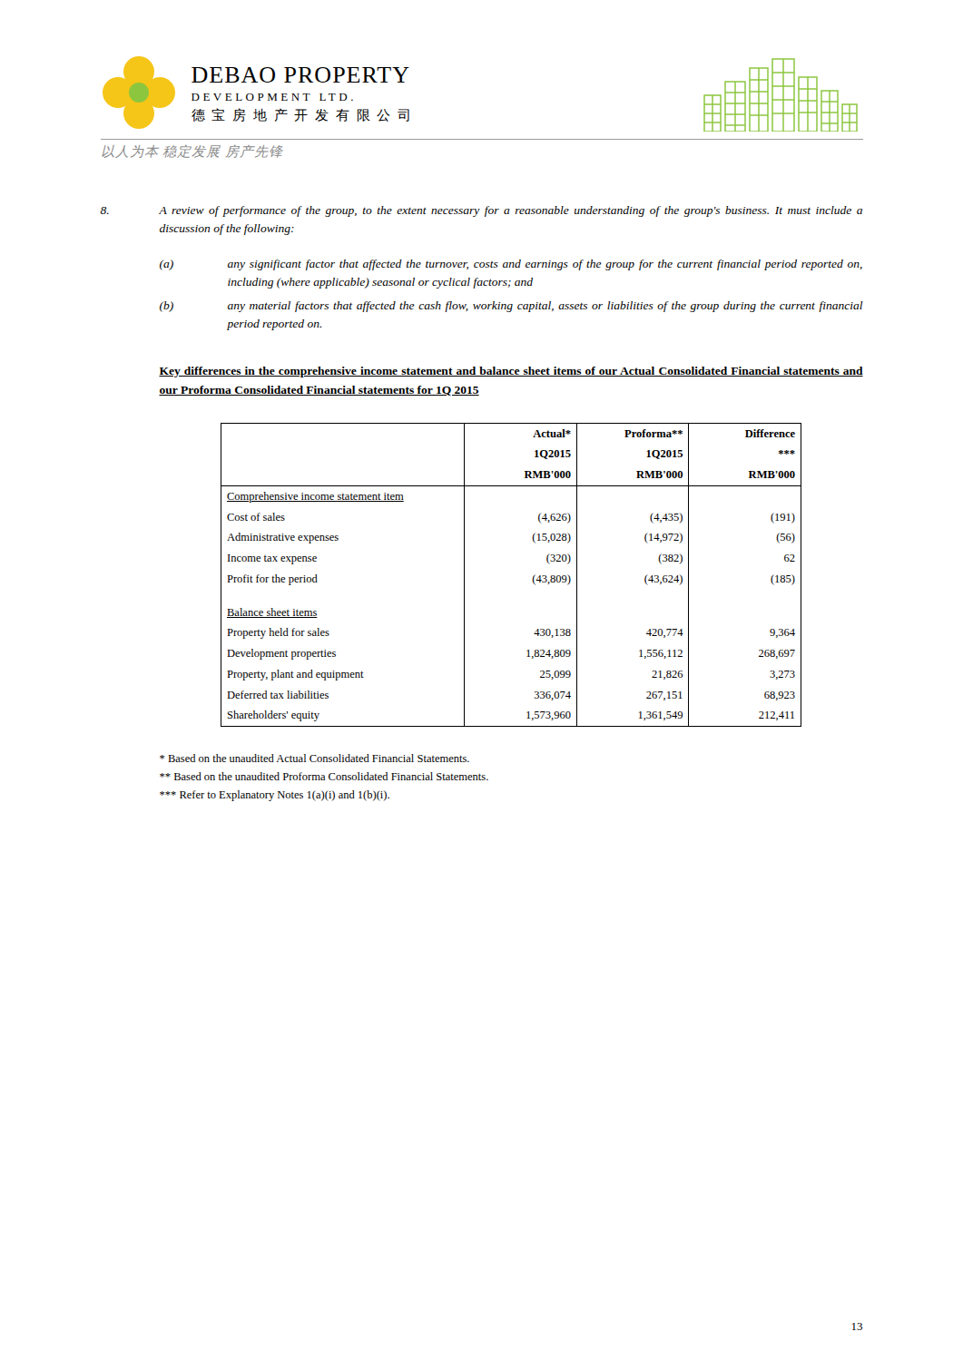DEBAO PROPERTY
DEVELOPMENT LTD.
德 宝 房 地 产 开 发 有 限 公 司
以人为本 稳定发展 房产先锋
8.
A review of performance of the group, to the extent necessary for a reasonable understanding of the group's business. It must include a discussion of the following:
(a)
any significant factor that affected the turnover, costs and earnings of the group for the current financial period reported on, including (where applicable) seasonal or cyclical factors; and
(b)
any material factors that affected the cash flow, working capital, assets or liabilities of the group during the current financial period reported on.
Key differences in the comprehensive income statement and balance sheet items of our Actual Consolidated Financial statements and our Proforma Consolidated Financial statements for 1Q 2015
| | Actual* | Proforma** | Difference |
| | 1Q2015 | 1Q2015 | *** |
| | RMB'000 | RMB'000 | RMB'000 |
| Comprehensive income statement item | | | |
| Cost of sales | (4,626) | (4,435) | (191) |
| Administrative expenses | (15,028) | (14,972) | (56) |
| Income tax expense | (320) | (382) | 62 |
| Profit for the period | (43,809) | (43,624) | (185) |
| Balance sheet items | | | |
| Property held for sales | 430,138 | 420,774 | 9,364 |
| Development properties | 1,824,809 | 1,556,112 | 268,697 |
| Property, plant and equipment | 25,099 | 21,826 | 3,273 |
| Deferred tax liabilities | 336,074 | 267,151 | 68,923 |
| Shareholders' equity | 1,573,960 | 1,361,549 | 212,411 |
* Based on the unaudited Actual Consolidated Financial Statements.
** Based on the unaudited Proforma Consolidated Financial Statements.
*** Refer to Explanatory Notes 1(a)(i) and 1(b)(i).
13